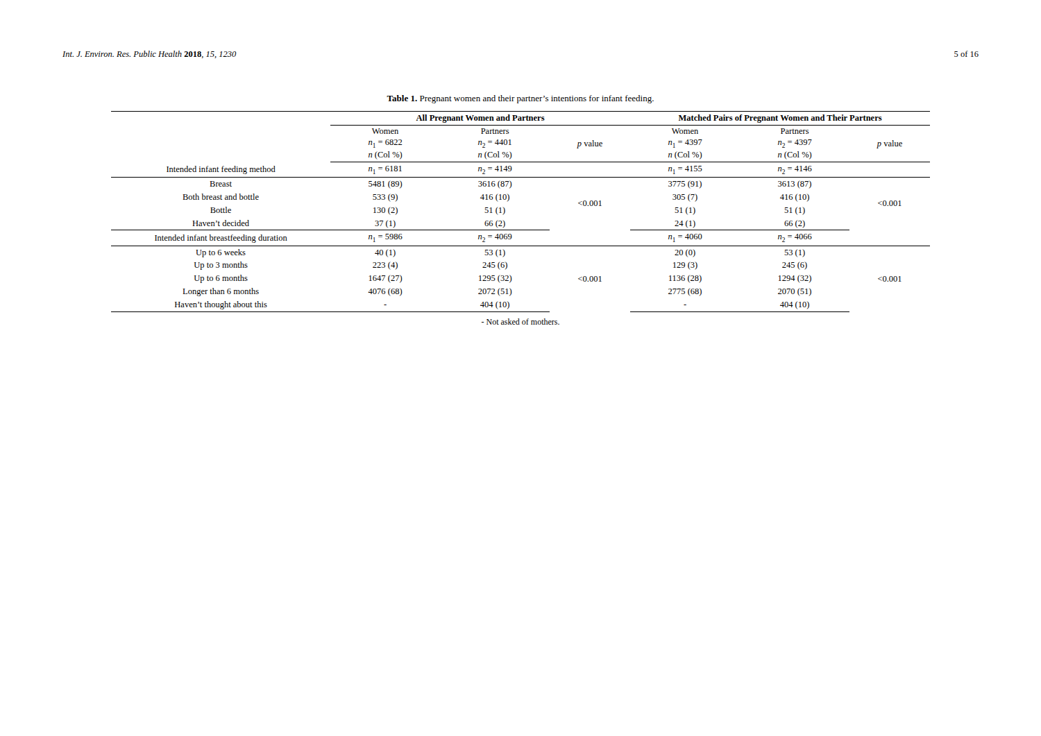Int. J. Environ. Res. Public Health 2018, 15, 1230
5 of 16
Table 1. Pregnant women and their partner’s intentions for infant feeding.
| | All Pregnant Women and Partners | Matched Pairs of Pregnant Women and Their Partners |
| Women n 1 = 6822 n (Col %) | Partners n 2 = 4401 n (Col %) | p value | Women n 1 = 4397 n (Col %) | Partners n 2 = 4397 n (Col %) | p value |
| Intended infant feeding method | n 1 = 6181 | n 2 = 4149 | | n 1 = 4155 | n 2 = 4146 | |
| Breast | 5481 (89) | 3616 (87) | <0.001 | 3775 (91) | 3613 (87) | <0.001 |
| Both breast and bottle | 533 (9) | 416 (10) | 305 (7) | 416 (10) |
| Bottle | 130 (2) | 51 (1) | 51 (1) | 51 (1) |
| Haven’t decided | 37 (1) | 66 (2) | 24 (1) | 66 (2) |
| Intended infant breastfeeding duration | n 1 = 5986 | n 2 = 4069 | | n 1 = 4060 | n 2 = 4066 | |
| Up to 6 weeks | 40 (1) | 53 (1) | <0.001 | 20 (0) | 53 (1) | <0.001 |
| Up to 3 months | 223 (4) | 245 (6) | 129 (3) | 245 (6) |
| Up to 6 months | 1647 (27) | 1295 (32) | 1136 (28) | 1294 (32) |
| Longer than 6 months | 4076 (68) | 2072 (51) | 2775 (68) | 2070 (51) |
| Haven’t thought about this | - | 404 (10) | - | 404 (10) |
- Not asked of mothers.